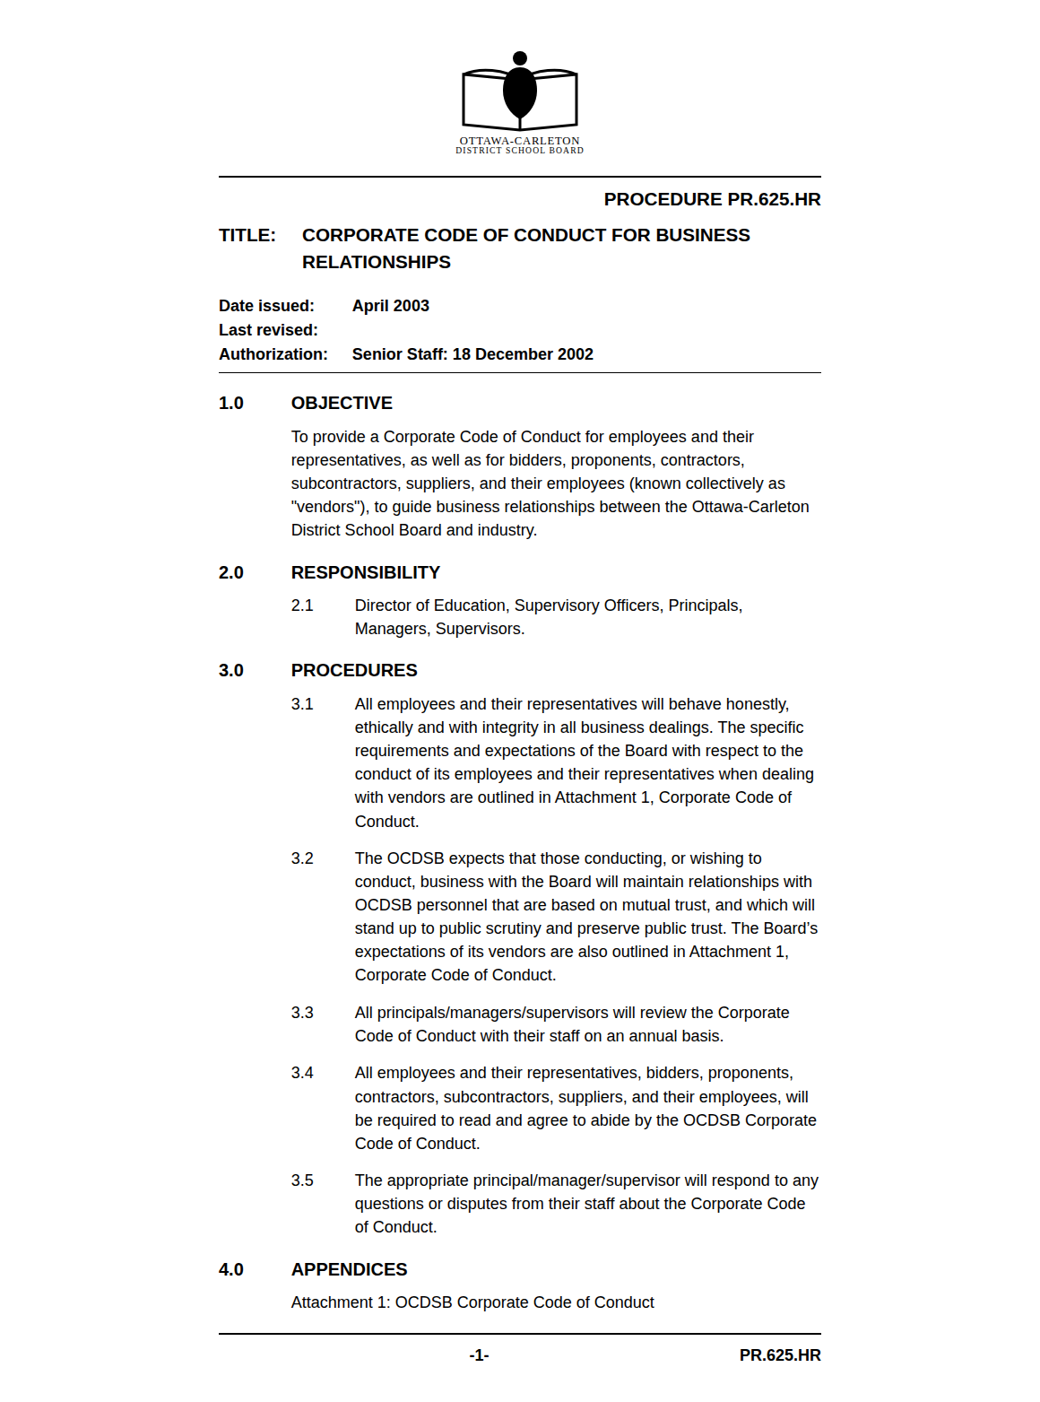OTTAWA-CARLETON
DISTRICT SCHOOL BOARD
PROCEDURE PR.625.HR
TITLE: CORPORATE CODE OF CONDUCT FOR BUSINESS RELATIONSHIPS
| Date issued: | April 2003 |
| Last revised: | |
| Authorization: | Senior Staff: 18 December 2002 |
1.0 OBJECTIVE
To provide a Corporate Code of Conduct for employees and their representatives, as well as for bidders, proponents, contractors, subcontractors, suppliers, and their employees (known collectively as "vendors"), to guide business relationships between the Ottawa-Carleton District School Board and industry.
2.0 RESPONSIBILITY
2.1 Director of Education, Supervisory Officers, Principals, Managers, Supervisors.
3.0 PROCEDURES
3.1 All employees and their representatives will behave honestly, ethically and with integrity in all business dealings. The specific requirements and expectations of the Board with respect to the conduct of its employees and their representatives when dealing with vendors are outlined in Attachment 1, Corporate Code of Conduct.
3.2 The OCDSB expects that those conducting, or wishing to conduct, business with the Board will maintain relationships with OCDSB personnel that are based on mutual trust, and which will stand up to public scrutiny and preserve public trust. The Board’s expectations of its vendors are also outlined in Attachment 1, Corporate Code of Conduct.
3.3 All principals/managers/supervisors will review the Corporate Code of Conduct with their staff on an annual basis.
3.4 All employees and their representatives, bidders, proponents, contractors, subcontractors, suppliers, and their employees, will be required to read and agree to abide by the OCDSB Corporate Code of Conduct.
3.5 The appropriate principal/manager/supervisor will respond to any questions or disputes from their staff about the Corporate Code of Conduct.
4.0 APPENDICES
Attachment 1: OCDSB Corporate Code of Conduct
-1- PR.625.HR